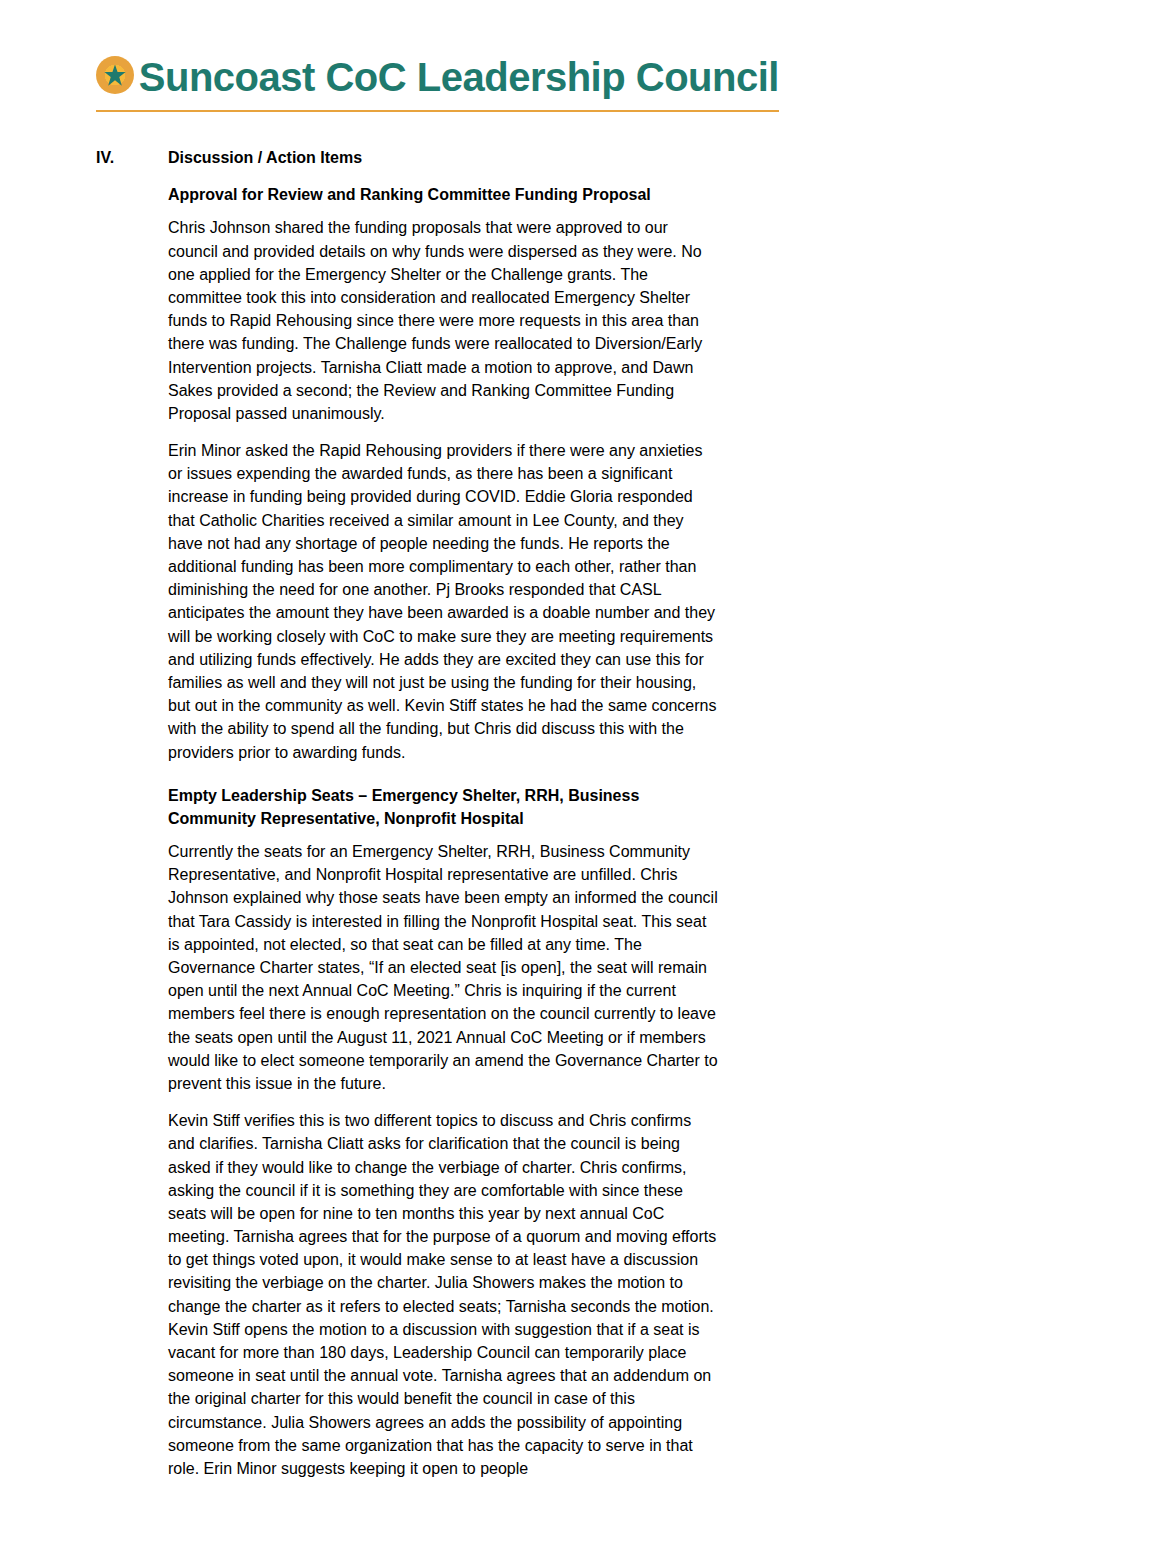Suncoast CoC Leadership Council
IV. Discussion / Action Items
Approval for Review and Ranking Committee Funding Proposal
Chris Johnson shared the funding proposals that were approved to our council and provided details on why funds were dispersed as they were. No one applied for the Emergency Shelter or the Challenge grants. The committee took this into consideration and reallocated Emergency Shelter funds to Rapid Rehousing since there were more requests in this area than there was funding. The Challenge funds were reallocated to Diversion/Early Intervention projects. Tarnisha Cliatt made a motion to approve, and Dawn Sakes provided a second; the Review and Ranking Committee Funding Proposal passed unanimously.
Erin Minor asked the Rapid Rehousing providers if there were any anxieties or issues expending the awarded funds, as there has been a significant increase in funding being provided during COVID. Eddie Gloria responded that Catholic Charities received a similar amount in Lee County, and they have not had any shortage of people needing the funds. He reports the additional funding has been more complimentary to each other, rather than diminishing the need for one another. Pj Brooks responded that CASL anticipates the amount they have been awarded is a doable number and they will be working closely with CoC to make sure they are meeting requirements and utilizing funds effectively. He adds they are excited they can use this for families as well and they will not just be using the funding for their housing, but out in the community as well. Kevin Stiff states he had the same concerns with the ability to spend all the funding, but Chris did discuss this with the providers prior to awarding funds.
Empty Leadership Seats – Emergency Shelter, RRH, Business Community Representative, Nonprofit Hospital
Currently the seats for an Emergency Shelter, RRH, Business Community Representative, and Nonprofit Hospital representative are unfilled. Chris Johnson explained why those seats have been empty an informed the council that Tara Cassidy is interested in filling the Nonprofit Hospital seat. This seat is appointed, not elected, so that seat can be filled at any time. The Governance Charter states, “If an elected seat [is open], the seat will remain open until the next Annual CoC Meeting.” Chris is inquiring if the current members feel there is enough representation on the council currently to leave the seats open until the August 11, 2021 Annual CoC Meeting or if members would like to elect someone temporarily an amend the Governance Charter to prevent this issue in the future.
Kevin Stiff verifies this is two different topics to discuss and Chris confirms and clarifies. Tarnisha Cliatt asks for clarification that the council is being asked if they would like to change the verbiage of charter. Chris confirms, asking the council if it is something they are comfortable with since these seats will be open for nine to ten months this year by next annual CoC meeting. Tarnisha agrees that for the purpose of a quorum and moving efforts to get things voted upon, it would make sense to at least have a discussion revisiting the verbiage on the charter. Julia Showers makes the motion to change the charter as it refers to elected seats; Tarnisha seconds the motion. Kevin Stiff opens the motion to a discussion with suggestion that if a seat is vacant for more than 180 days, Leadership Council can temporarily place someone in seat until the annual vote. Tarnisha agrees that an addendum on the original charter for this would benefit the council in case of this circumstance. Julia Showers agrees an adds the possibility of appointing someone from the same organization that has the capacity to serve in that role. Erin Minor suggests keeping it open to people